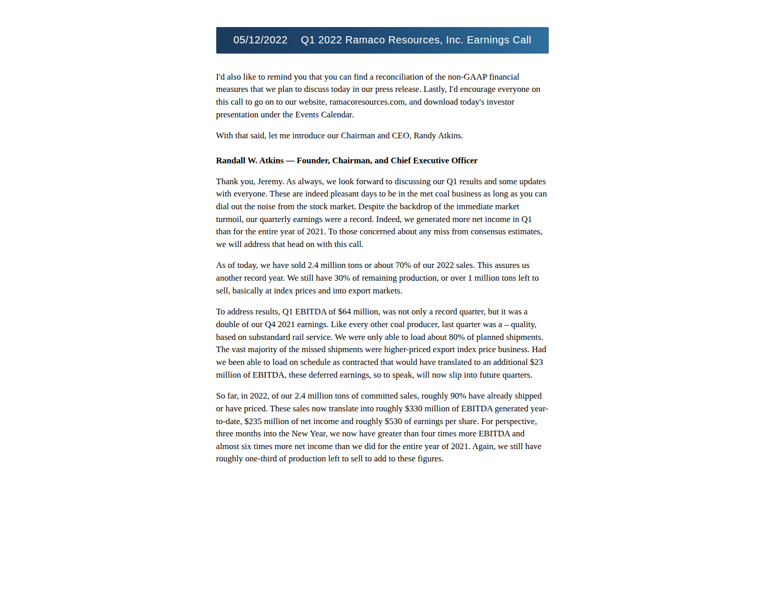05/12/2022 Q1 2022 Ramaco Resources, Inc. Earnings Call
I'd also like to remind you that you can find a reconciliation of the non-GAAP financial measures that we plan to discuss today in our press release. Lastly, I'd encourage everyone on this call to go on to our website, ramacoresources.com, and download today's investor presentation under the Events Calendar.
With that said, let me introduce our Chairman and CEO, Randy Atkins.
Randall W. Atkins — Founder, Chairman, and Chief Executive Officer
Thank you, Jeremy. As always, we look forward to discussing our Q1 results and some updates with everyone. These are indeed pleasant days to be in the met coal business as long as you can dial out the noise from the stock market. Despite the backdrop of the immediate market turmoil, our quarterly earnings were a record. Indeed, we generated more net income in Q1 than for the entire year of 2021. To those concerned about any miss from consensus estimates, we will address that head on with this call.
As of today, we have sold 2.4 million tons or about 70% of our 2022 sales. This assures us another record year. We still have 30% of remaining production, or over 1 million tons left to sell, basically at index prices and into export markets.
To address results, Q1 EBITDA of $64 million, was not only a record quarter, but it was a double of our Q4 2021 earnings. Like every other coal producer, last quarter was a – quality, based on substandard rail service. We were only able to load about 80% of planned shipments. The vast majority of the missed shipments were higher-priced export index price business. Had we been able to load on schedule as contracted that would have translated to an additional $23 million of EBITDA, these deferred earnings, so to speak, will now slip into future quarters.
So far, in 2022, of our 2.4 million tons of committed sales, roughly 90% have already shipped or have priced. These sales now translate into roughly $330 million of EBITDA generated year-to-date, $235 million of net income and roughly $530 of earnings per share. For perspective, three months into the New Year, we now have greater than four times more EBITDA and almost six times more net income than we did for the entire year of 2021. Again, we still have roughly one-third of production left to sell to add to these figures.